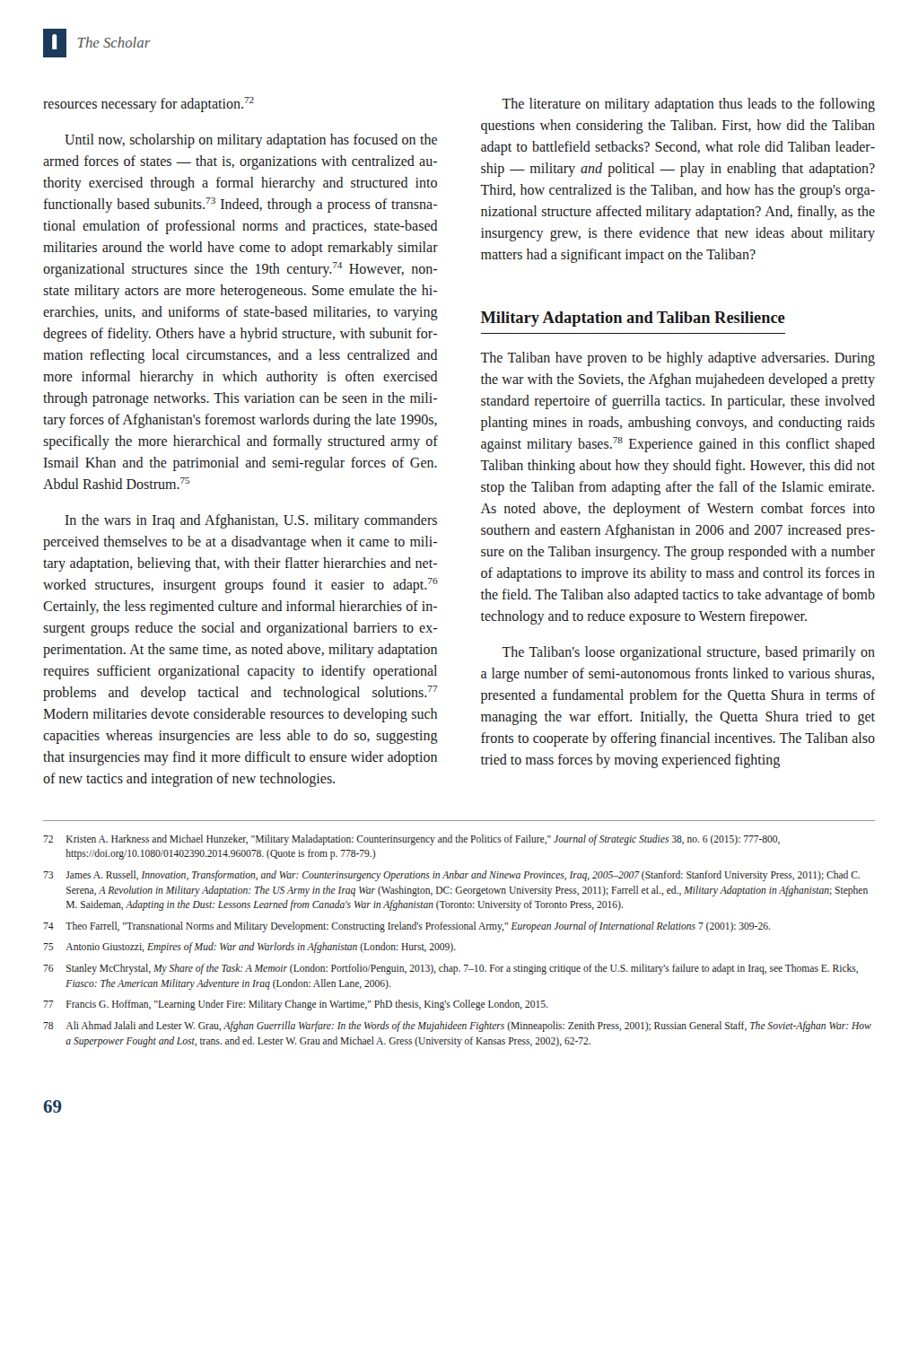The Scholar
resources necessary for adaptation.72
Until now, scholarship on military adaptation has focused on the armed forces of states — that is, organizations with centralized authority exercised through a formal hierarchy and structured into functionally based subunits.73 Indeed, through a process of transnational emulation of professional norms and practices, state-based militaries around the world have come to adopt remarkably similar organizational structures since the 19th century.74 However, non-state military actors are more heterogeneous. Some emulate the hierarchies, units, and uniforms of state-based militaries, to varying degrees of fidelity. Others have a hybrid structure, with subunit formation reflecting local circumstances, and a less centralized and more informal hierarchy in which authority is often exercised through patronage networks. This variation can be seen in the military forces of Afghanistan's foremost warlords during the late 1990s, specifically the more hierarchical and formally structured army of Ismail Khan and the patrimonial and semi-regular forces of Gen. Abdul Rashid Dostrum.75
In the wars in Iraq and Afghanistan, U.S. military commanders perceived themselves to be at a disadvantage when it came to military adaptation, believing that, with their flatter hierarchies and networked structures, insurgent groups found it easier to adapt.76 Certainly, the less regimented culture and informal hierarchies of insurgent groups reduce the social and organizational barriers to experimentation. At the same time, as noted above, military adaptation requires sufficient organizational capacity to identify operational problems and develop tactical and technological solutions.77 Modern militaries devote considerable resources to developing such capacities whereas insurgencies are less able to do so, suggesting that insurgencies may find it more difficult to ensure wider adoption of new tactics and integration of new technologies.
The literature on military adaptation thus leads to the following questions when considering the Taliban. First, how did the Taliban adapt to battlefield setbacks? Second, what role did Taliban leadership — military and political — play in enabling that adaptation? Third, how centralized is the Taliban, and how has the group's organizational structure affected military adaptation? And, finally, as the insurgency grew, is there evidence that new ideas about military matters had a significant impact on the Taliban?
Military Adaptation and Taliban Resilience
The Taliban have proven to be highly adaptive adversaries. During the war with the Soviets, the Afghan mujahedeen developed a pretty standard repertoire of guerrilla tactics. In particular, these involved planting mines in roads, ambushing convoys, and conducting raids against military bases.78 Experience gained in this conflict shaped Taliban thinking about how they should fight. However, this did not stop the Taliban from adapting after the fall of the Islamic emirate. As noted above, the deployment of Western combat forces into southern and eastern Afghanistan in 2006 and 2007 increased pressure on the Taliban insurgency. The group responded with a number of adaptations to improve its ability to mass and control its forces in the field. The Taliban also adapted tactics to take advantage of bomb technology and to reduce exposure to Western firepower.
The Taliban's loose organizational structure, based primarily on a large number of semi-autonomous fronts linked to various shuras, presented a fundamental problem for the Quetta Shura in terms of managing the war effort. Initially, the Quetta Shura tried to get fronts to cooperate by offering financial incentives. The Taliban also tried to mass forces by moving experienced fighting
72 Kristen A. Harkness and Michael Hunzeker, "Military Maladaptation: Counterinsurgency and the Politics of Failure," Journal of Strategic Studies 38, no. 6 (2015): 777-800, https://doi.org/10.1080/01402390.2014.960078. (Quote is from p. 778-79.)
73 James A. Russell, Innovation, Transformation, and War: Counterinsurgency Operations in Anbar and Ninewa Provinces, Iraq, 2005–2007 (Stanford: Stanford University Press, 2011); Chad C. Serena, A Revolution in Military Adaptation: The US Army in the Iraq War (Washington, DC: Georgetown University Press, 2011); Farrell et al., ed., Military Adaptation in Afghanistan; Stephen M. Saideman, Adapting in the Dust: Lessons Learned from Canada's War in Afghanistan (Toronto: University of Toronto Press, 2016).
74 Theo Farrell, "Transnational Norms and Military Development: Constructing Ireland's Professional Army," European Journal of International Relations 7 (2001): 309-26.
75 Antonio Giustozzi, Empires of Mud: War and Warlords in Afghanistan (London: Hurst, 2009).
76 Stanley McChrystal, My Share of the Task: A Memoir (London: Portfolio/Penguin, 2013), chap. 7–10. For a stinging critique of the U.S. military's failure to adapt in Iraq, see Thomas E. Ricks, Fiasco: The American Military Adventure in Iraq (London: Allen Lane, 2006).
77 Francis G. Hoffman, "Learning Under Fire: Military Change in Wartime," PhD thesis, King's College London, 2015.
78 Ali Ahmad Jalali and Lester W. Grau, Afghan Guerrilla Warfare: In the Words of the Mujahideen Fighters (Minneapolis: Zenith Press, 2001); Russian General Staff, The Soviet-Afghan War: How a Superpower Fought and Lost, trans. and ed. Lester W. Grau and Michael A. Gress (University of Kansas Press, 2002), 62-72.
69